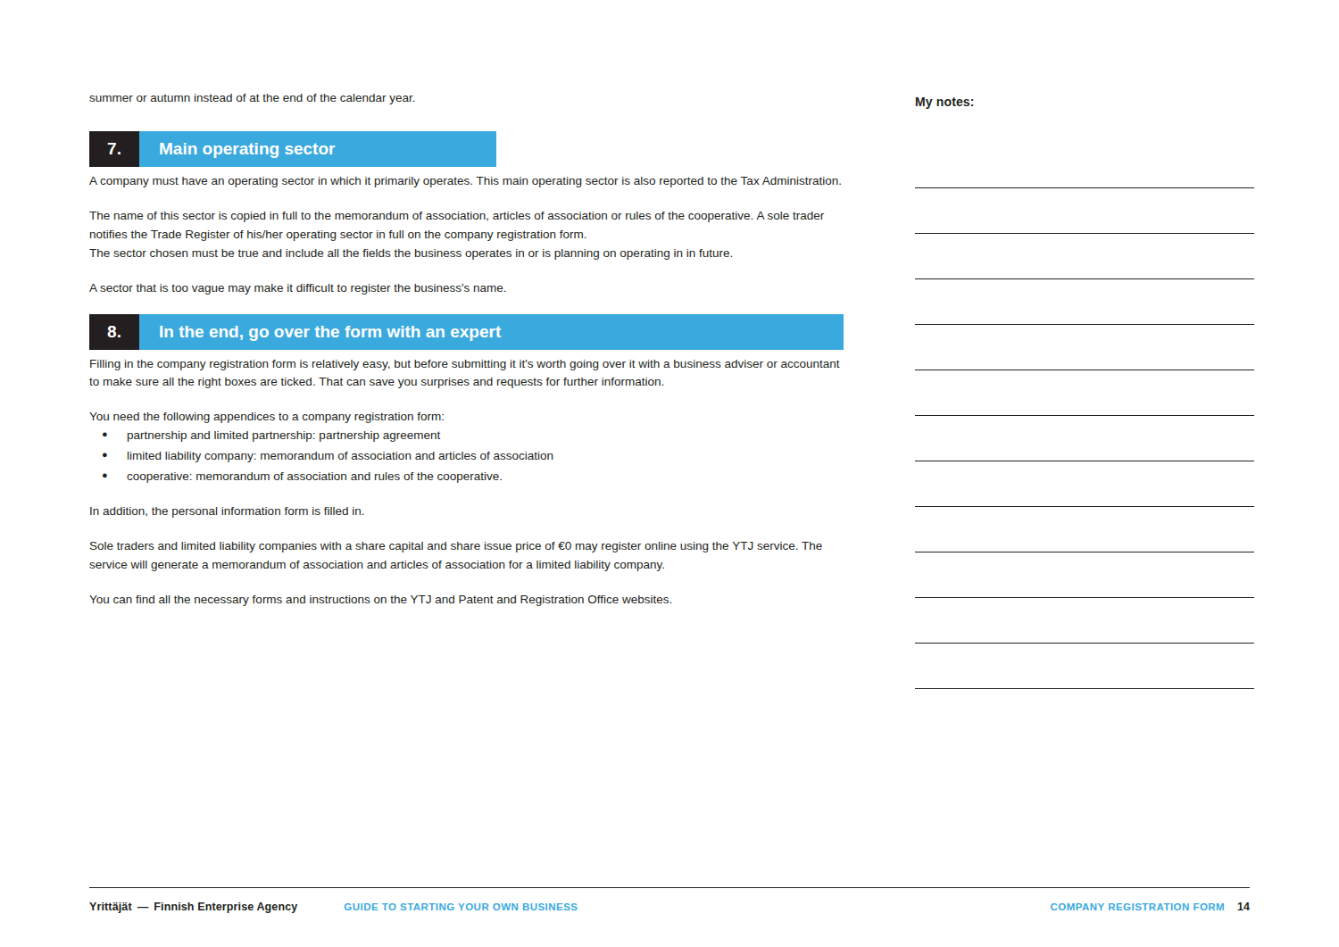summer or autumn instead of at the end of the calendar year.
7.
Main operating sector
A company must have an operating sector in which it primarily operates. This main operating sector is also reported to the Tax Administration.
The name of this sector is copied in full to the memorandum of association, articles of association or rules of the cooperative. A sole trader notifies the Trade Register of his/her operating sector in full on the company registration form.
The sector chosen must be true and include all the fields the business operates in or is planning on operating in in future.
A sector that is too vague may make it difficult to register the business's name.
8.
In the end, go over the form with an expert
Filling in the company registration form is relatively easy, but before submitting it it's worth going over it with a business adviser or accountant to make sure all the right boxes are ticked. That can save you surprises and requests for further information.
You need the following appendices to a company registration form:
partnership and limited partnership: partnership agreement
limited liability company: memorandum of association and articles of association
cooperative: memorandum of association and rules of the cooperative.
In addition, the personal information form is filled in.
Sole traders and limited liability companies with a share capital and share issue price of €0 may register online using the YTJ service. The service will generate a memorandum of association and articles of association for a limited liability company.
You can find all the necessary forms and instructions on the YTJ and Patent and Registration Office websites.
My notes:
Yrittäjät—Finnish Enterprise Agency GUIDE TO STARTING YOUR OWN BUSINESS COMPANY REGISTRATION FORM 14